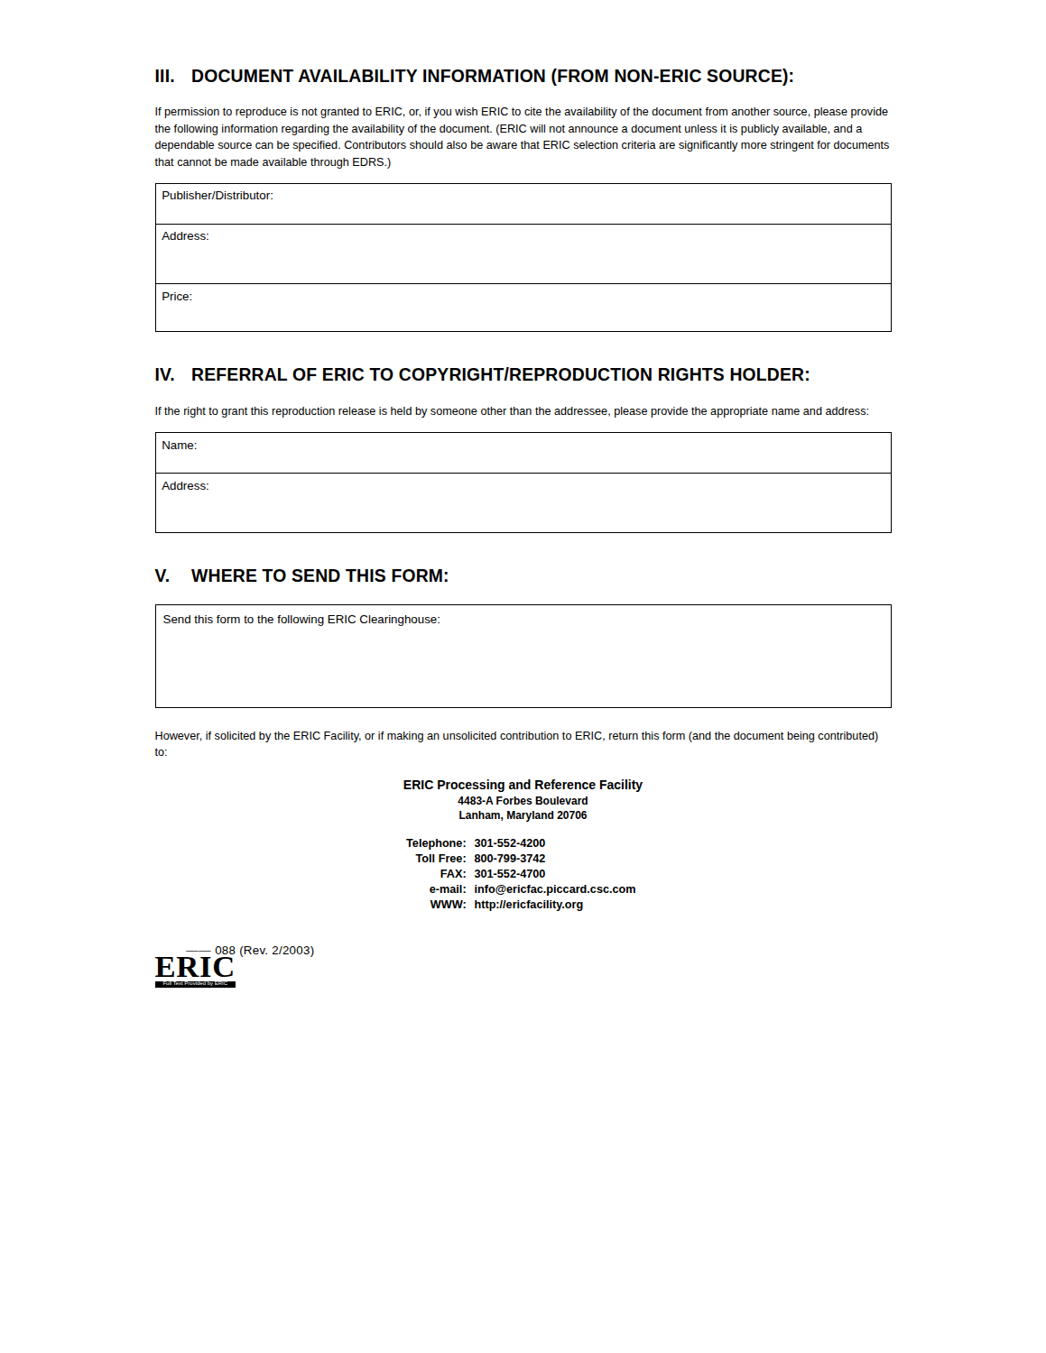III. DOCUMENT AVAILABILITY INFORMATION (FROM NON-ERIC SOURCE):
If permission to reproduce is not granted to ERIC, or, if you wish ERIC to cite the availability of the document from another source, please provide the following information regarding the availability of the document. (ERIC will not announce a document unless it is publicly available, and a dependable source can be specified. Contributors should also be aware that ERIC selection criteria are significantly more stringent for documents that cannot be made available through EDRS.)
| Publisher/Distributor: |
| Address: |
| Price: |
IV. REFERRAL OF ERIC TO COPYRIGHT/REPRODUCTION RIGHTS HOLDER:
If the right to grant this reproduction release is held by someone other than the addressee, please provide the appropriate name and address:
| Name: |
| Address: |
V. WHERE TO SEND THIS FORM:
Send this form to the following ERIC Clearinghouse:
However, if solicited by the ERIC Facility, or if making an unsolicited contribution to ERIC, return this form (and the document being contributed) to:
ERIC Processing and Reference Facility
4483-A Forbes Boulevard
Lanham, Maryland 20706
| Telephone: | 301-552-4200 |
| Toll Free: | 800-799-3742 |
| FAX: | 301-552-4700 |
| e-mail: | info@ericfac.piccard.csc.com |
| WWW: | http://ericfacility.org |
—— 088 (Rev. 2/2003)
ERICFull Text Provided by ERIC